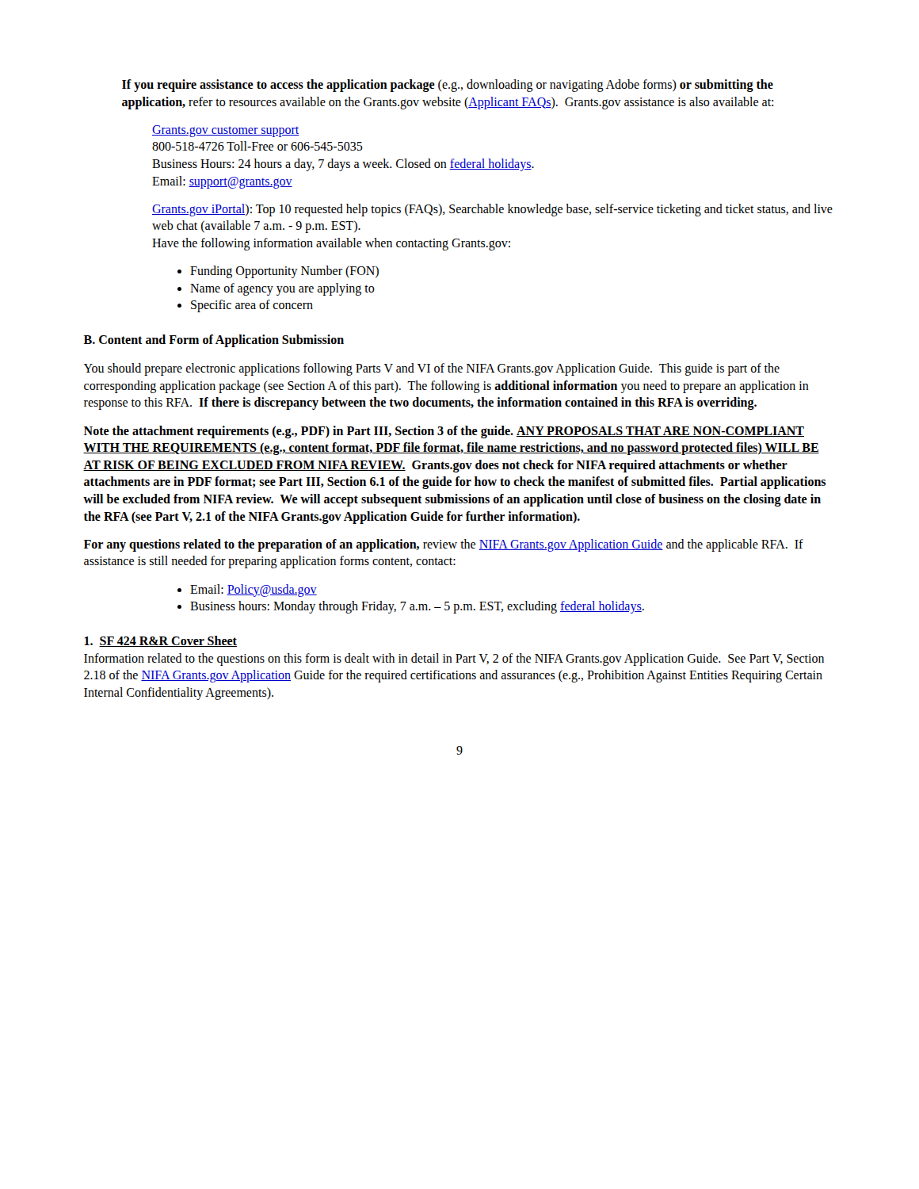If you require assistance to access the application package (e.g., downloading or navigating Adobe forms) or submitting the application, refer to resources available on the Grants.gov website (Applicant FAQs). Grants.gov assistance is also available at:
Grants.gov customer support
800-518-4726 Toll-Free or 606-545-5035
Business Hours: 24 hours a day, 7 days a week. Closed on federal holidays.
Email: support@grants.gov
Grants.gov iPortal): Top 10 requested help topics (FAQs), Searchable knowledge base, self-service ticketing and ticket status, and live web chat (available 7 a.m. - 9 p.m. EST).
Have the following information available when contacting Grants.gov:
Funding Opportunity Number (FON)
Name of agency you are applying to
Specific area of concern
B. Content and Form of Application Submission
You should prepare electronic applications following Parts V and VI of the NIFA Grants.gov Application Guide. This guide is part of the corresponding application package (see Section A of this part). The following is additional information you need to prepare an application in response to this RFA. If there is discrepancy between the two documents, the information contained in this RFA is overriding.
Note the attachment requirements (e.g., PDF) in Part III, Section 3 of the guide. ANY PROPOSALS THAT ARE NON-COMPLIANT WITH THE REQUIREMENTS (e.g., content format, PDF file format, file name restrictions, and no password protected files) WILL BE AT RISK OF BEING EXCLUDED FROM NIFA REVIEW. Grants.gov does not check for NIFA required attachments or whether attachments are in PDF format; see Part III, Section 6.1 of the guide for how to check the manifest of submitted files. Partial applications will be excluded from NIFA review. We will accept subsequent submissions of an application until close of business on the closing date in the RFA (see Part V, 2.1 of the NIFA Grants.gov Application Guide for further information).
For any questions related to the preparation of an application, review the NIFA Grants.gov Application Guide and the applicable RFA. If assistance is still needed for preparing application forms content, contact:
Email: Policy@usda.gov
Business hours: Monday through Friday, 7 a.m. – 5 p.m. EST, excluding federal holidays.
1. SF 424 R&R Cover Sheet
Information related to the questions on this form is dealt with in detail in Part V, 2 of the NIFA Grants.gov Application Guide. See Part V, Section 2.18 of the NIFA Grants.gov Application Guide for the required certifications and assurances (e.g., Prohibition Against Entities Requiring Certain Internal Confidentiality Agreements).
9